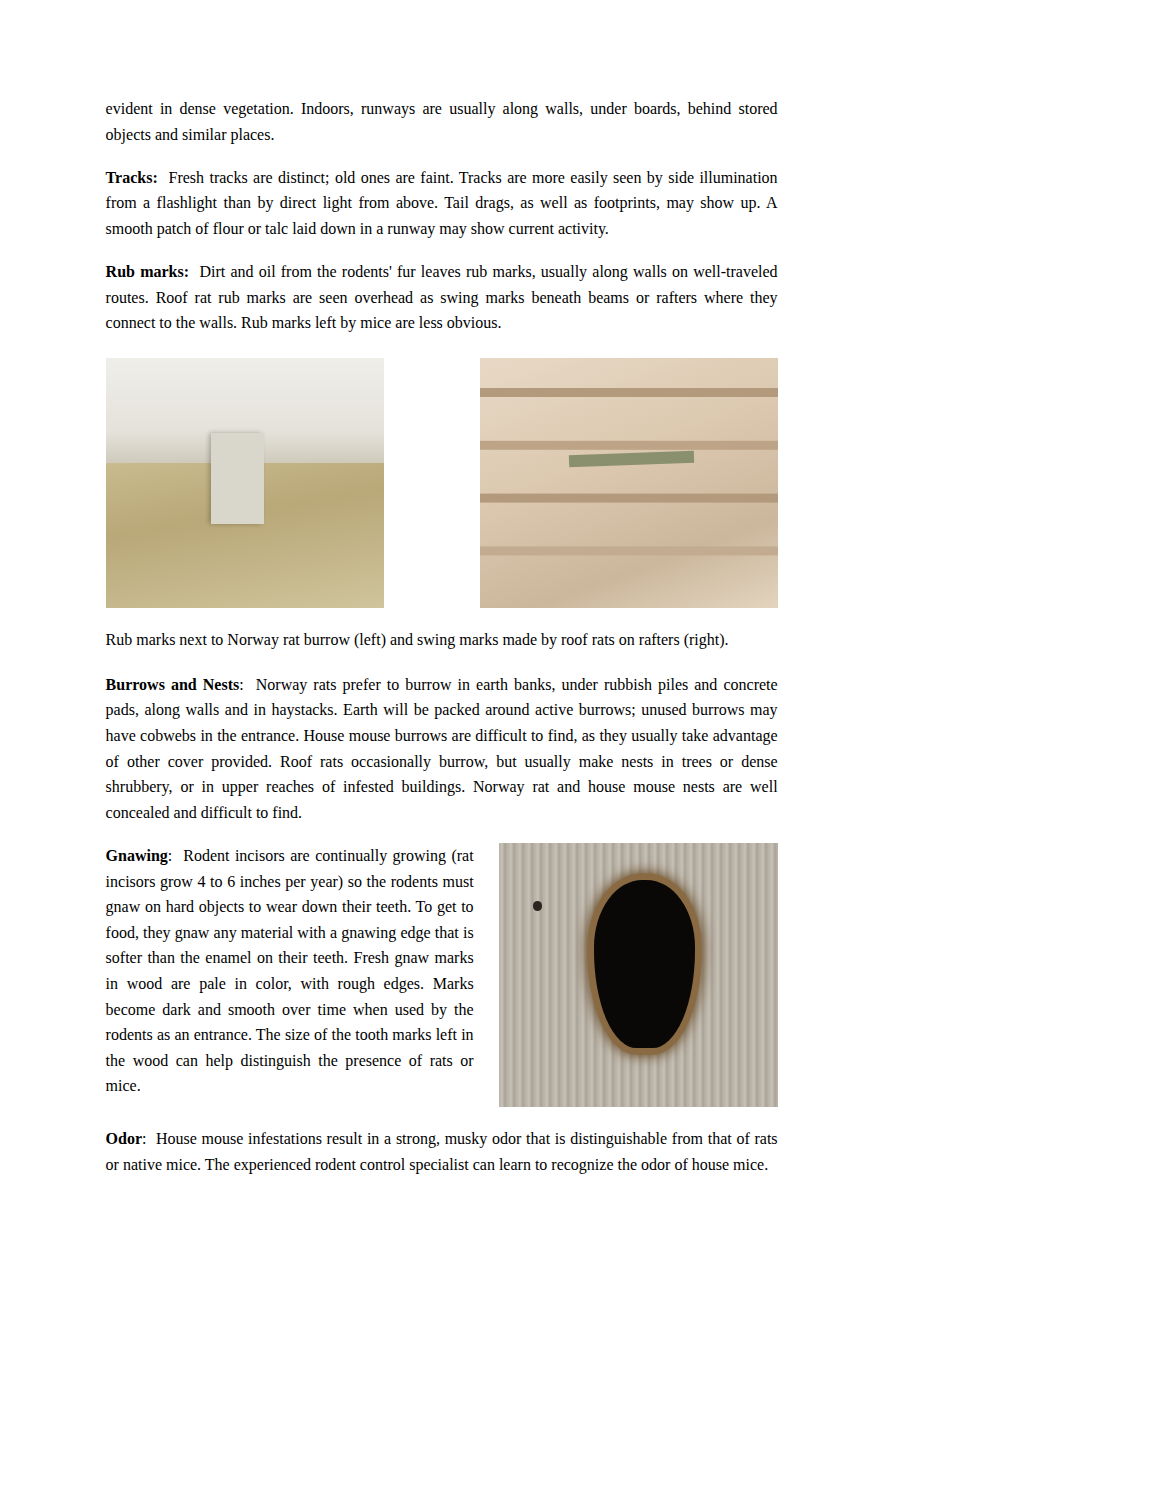evident in dense vegetation. Indoors, runways are usually along walls, under boards, behind stored objects and similar places.
Tracks: Fresh tracks are distinct; old ones are faint. Tracks are more easily seen by side illumination from a flashlight than by direct light from above. Tail drags, as well as footprints, may show up. A smooth patch of flour or talc laid down in a runway may show current activity.
Rub marks: Dirt and oil from the rodents' fur leaves rub marks, usually along walls on well-traveled routes. Roof rat rub marks are seen overhead as swing marks beneath beams or rafters where they connect to the walls. Rub marks left by mice are less obvious.
Rub marks next to Norway rat burrow (left) and swing marks made by roof rats on rafters (right).
Burrows and Nests: Norway rats prefer to burrow in earth banks, under rubbish piles and concrete pads, along walls and in haystacks. Earth will be packed around active burrows; unused burrows may have cobwebs in the entrance. House mouse burrows are difficult to find, as they usually take advantage of other cover provided. Roof rats occasionally burrow, but usually make nests in trees or dense shrubbery, or in upper reaches of infested buildings. Norway rat and house mouse nests are well concealed and difficult to find.
Gnawing: Rodent incisors are continually growing (rat incisors grow 4 to 6 inches per year) so the rodents must gnaw on hard objects to wear down their teeth. To get to food, they gnaw any material with a gnawing edge that is softer than the enamel on their teeth. Fresh gnaw marks in wood are pale in color, with rough edges. Marks become dark and smooth over time when used by the rodents as an entrance. The size of the tooth marks left in the wood can help distinguish the presence of rats or mice.
Odor: House mouse infestations result in a strong, musky odor that is distinguishable from that of rats or native mice. The experienced rodent control specialist can learn to recognize the odor of house mice.